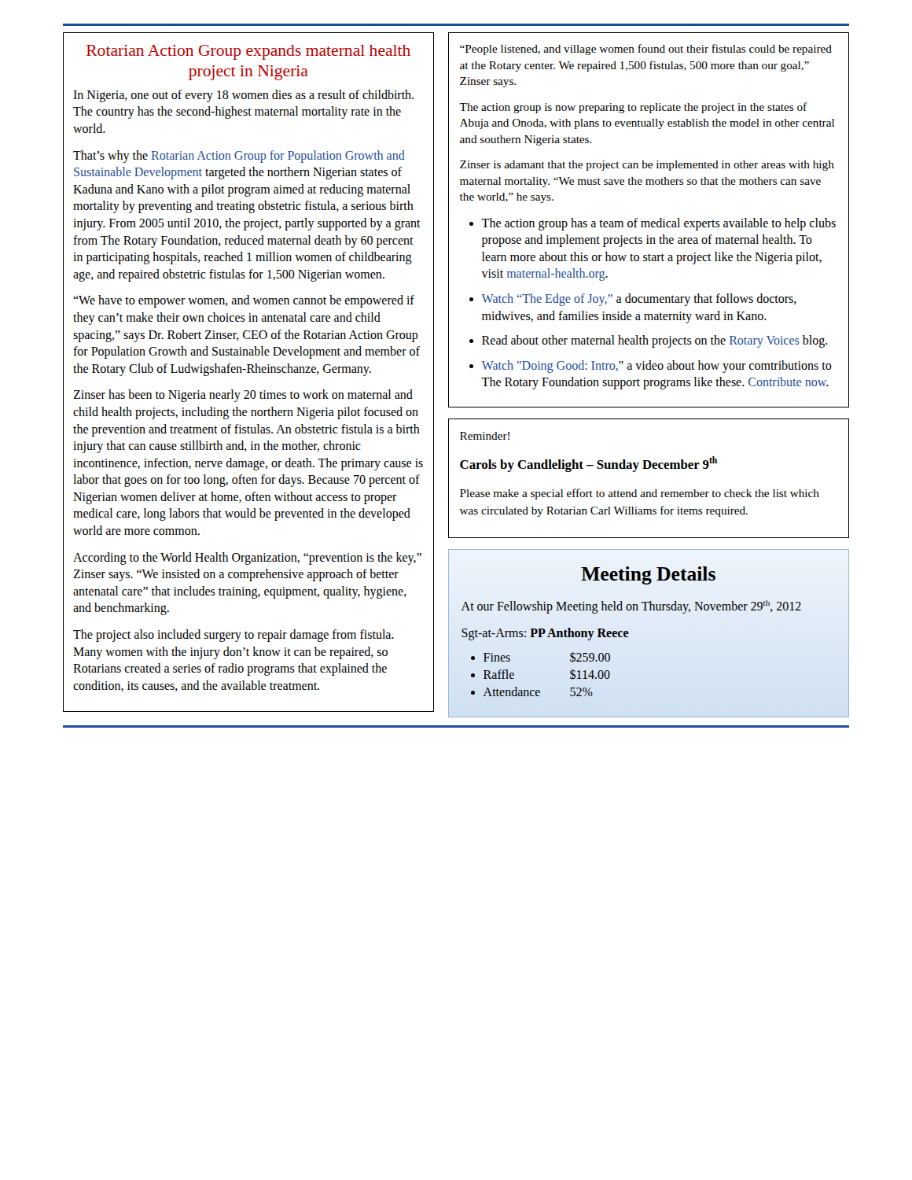Rotarian Action Group expands maternal health project in Nigeria
In Nigeria, one out of every 18 women dies as a result of childbirth. The country has the second-highest maternal mortality rate in the world.
That’s why the Rotarian Action Group for Population Growth and Sustainable Development targeted the northern Nigerian states of Kaduna and Kano with a pilot program aimed at reducing maternal mortality by preventing and treating obstetric fistula, a serious birth injury. From 2005 until 2010, the project, partly supported by a grant from The Rotary Foundation, reduced maternal death by 60 percent in participating hospitals, reached 1 million women of childbearing age, and repaired obstetric fistulas for 1,500 Nigerian women.
“We have to empower women, and women cannot be empowered if they can’t make their own choices in antenatal care and child spacing,” says Dr. Robert Zinser, CEO of the Rotarian Action Group for Population Growth and Sustainable Development and member of the Rotary Club of Ludwigshafen-Rheinschanze, Germany.
Zinser has been to Nigeria nearly 20 times to work on maternal and child health projects, including the northern Nigeria pilot focused on the prevention and treatment of fistulas. An obstetric fistula is a birth injury that can cause stillbirth and, in the mother, chronic incontinence, infection, nerve damage, or death. The primary cause is labor that goes on for too long, often for days. Because 70 percent of Nigerian women deliver at home, often without access to proper medical care, long labors that would be prevented in the developed world are more common.
According to the World Health Organization, “prevention is the key,” Zinser says. “We insisted on a comprehensive approach of better antenatal care” that includes training, equipment, quality, hygiene, and benchmarking.
The project also included surgery to repair damage from fistula. Many women with the injury don’t know it can be repaired, so Rotarians created a series of radio programs that explained the condition, its causes, and the available treatment.
“People listened, and village women found out their fistulas could be repaired at the Rotary center. We repaired 1,500 fistulas, 500 more than our goal,” Zinser says.
The action group is now preparing to replicate the project in the states of Abuja and Onoda, with plans to eventually establish the model in other central and southern Nigeria states.
Zinser is adamant that the project can be implemented in other areas with high maternal mortality. “We must save the mothers so that the mothers can save the world,” he says.
The action group has a team of medical experts available to help clubs propose and implement projects in the area of maternal health. To learn more about this or how to start a project like the Nigeria pilot, visit maternal-health.org.
Watch “The Edge of Joy,” a documentary that follows doctors, midwives, and families inside a maternity ward in Kano.
Read about other maternal health projects on the Rotary Voices blog.
Watch "Doing Good: Intro," a video about how your comtributions to The Rotary Foundation support programs like these. Contribute now.
Reminder!
Carols by Candlelight – Sunday December 9th
Please make a special effort to attend and remember to check the list which was circulated by Rotarian Carl Williams for items required.
Meeting Details
At our Fellowship Meeting held on Thursday, November 29th, 2012
Sgt-at-Arms: PP Anthony Reece
Fines$259.00
Raffle$114.00
Attendance52%